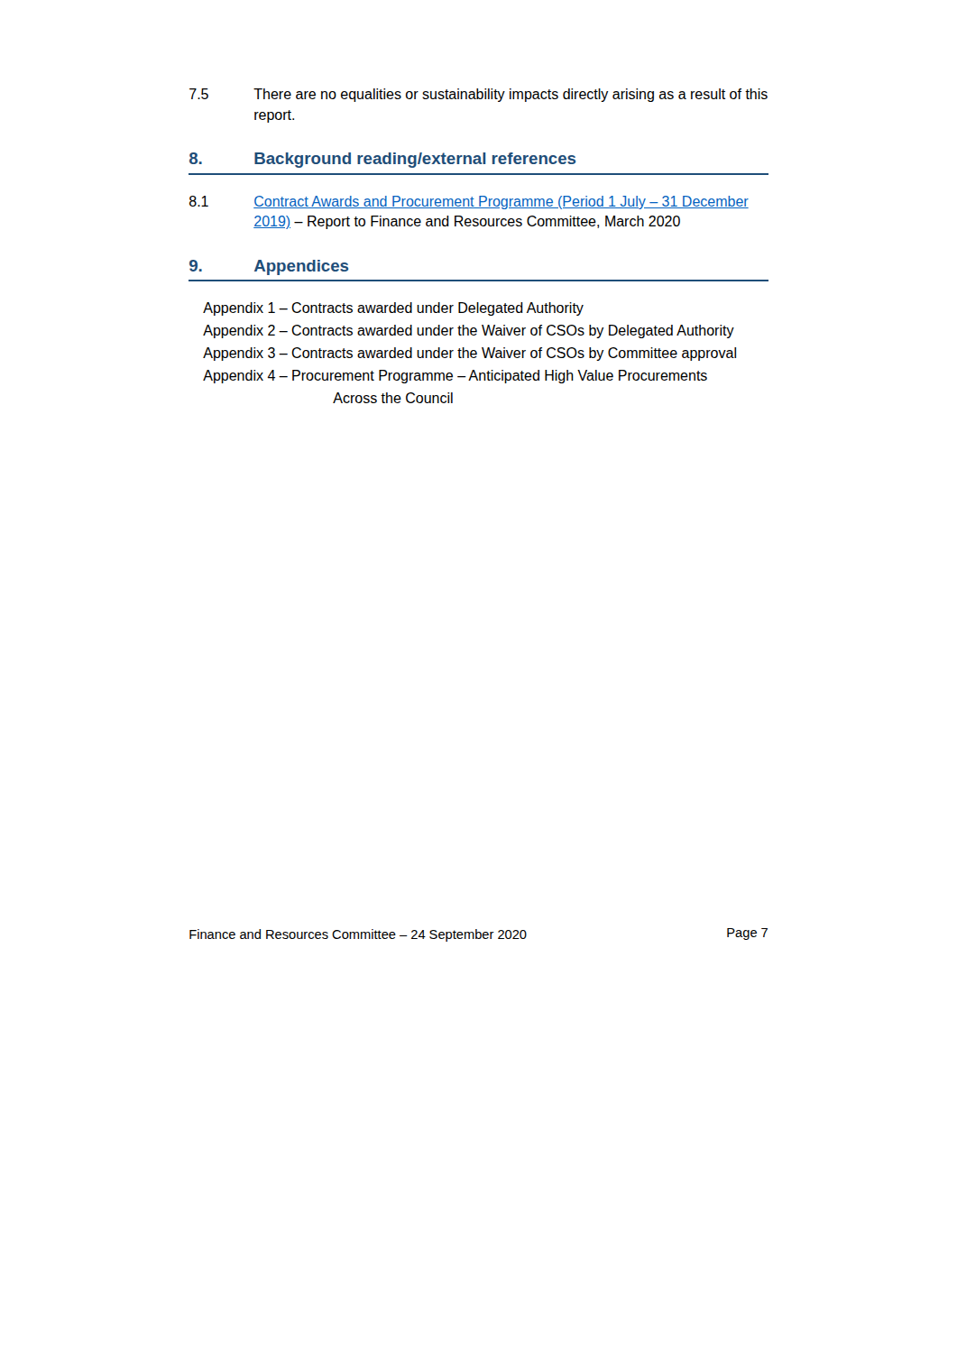7.5
There are no equalities or sustainability impacts directly arising as a result of this report.
8. Background reading/external references
8.1
Contract Awards and Procurement Programme (Period 1 July – 31 December 2019) – Report to Finance and Resources Committee, March 2020
9. Appendices
Appendix 1 – Contracts awarded under Delegated Authority
Appendix 2 – Contracts awarded under the Waiver of CSOs by Delegated Authority
Appendix 3 – Contracts awarded under the Waiver of CSOs by Committee approval
Appendix 4 – Procurement Programme – Anticipated High Value Procurements
Across the Council
Finance and Resources Committee – 24 September 2020
Page 7